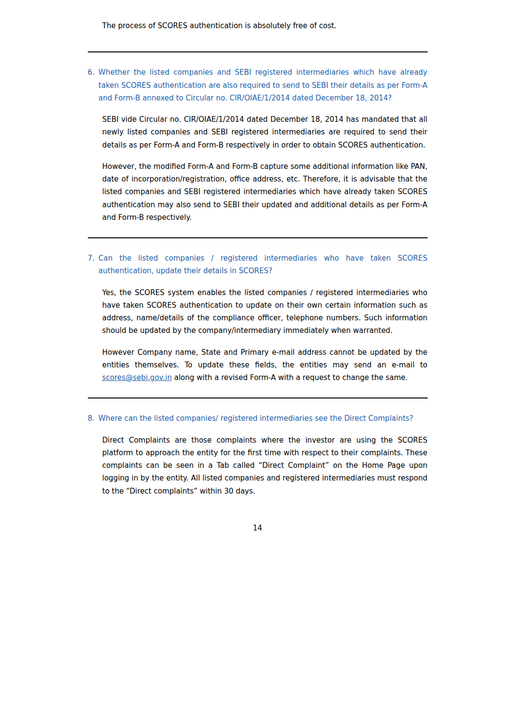The process of SCORES authentication is absolutely free of cost.
6. Whether the listed companies and SEBI registered intermediaries which have already taken SCORES authentication are also required to send to SEBI their details as per Form-A and Form-B annexed to Circular no. CIR/OIAE/1/2014 dated December 18, 2014?
SEBI vide Circular no. CIR/OIAE/1/2014 dated December 18, 2014 has mandated that all newly listed companies and SEBI registered intermediaries are required to send their details as per Form-A and Form-B respectively in order to obtain SCORES authentication.
However, the modified Form-A and Form-B capture some additional information like PAN, date of incorporation/registration, office address, etc. Therefore, it is advisable that the listed companies and SEBI registered intermediaries which have already taken SCORES authentication may also send to SEBI their updated and additional details as per Form-A and Form-B respectively.
7. Can the listed companies / registered intermediaries who have taken SCORES authentication, update their details in SCORES?
Yes, the SCORES system enables the listed companies / registered intermediaries who have taken SCORES authentication to update on their own certain information such as address, name/details of the compliance officer, telephone numbers. Such information should be updated by the company/intermediary immediately when warranted.
However Company name, State and Primary e-mail address cannot be updated by the entities themselves. To update these fields, the entities may send an e-mail to scores@sebi.gov.in along with a revised Form-A with a request to change the same.
8. Where can the listed companies/ registered intermediaries see the Direct Complaints?
Direct Complaints are those complaints where the investor are using the SCORES platform to approach the entity for the first time with respect to their complaints. These complaints can be seen in a Tab called “Direct Complaint” on the Home Page upon logging in by the entity. All listed companies and registered intermediaries must respond to the “Direct complaints” within 30 days.
14